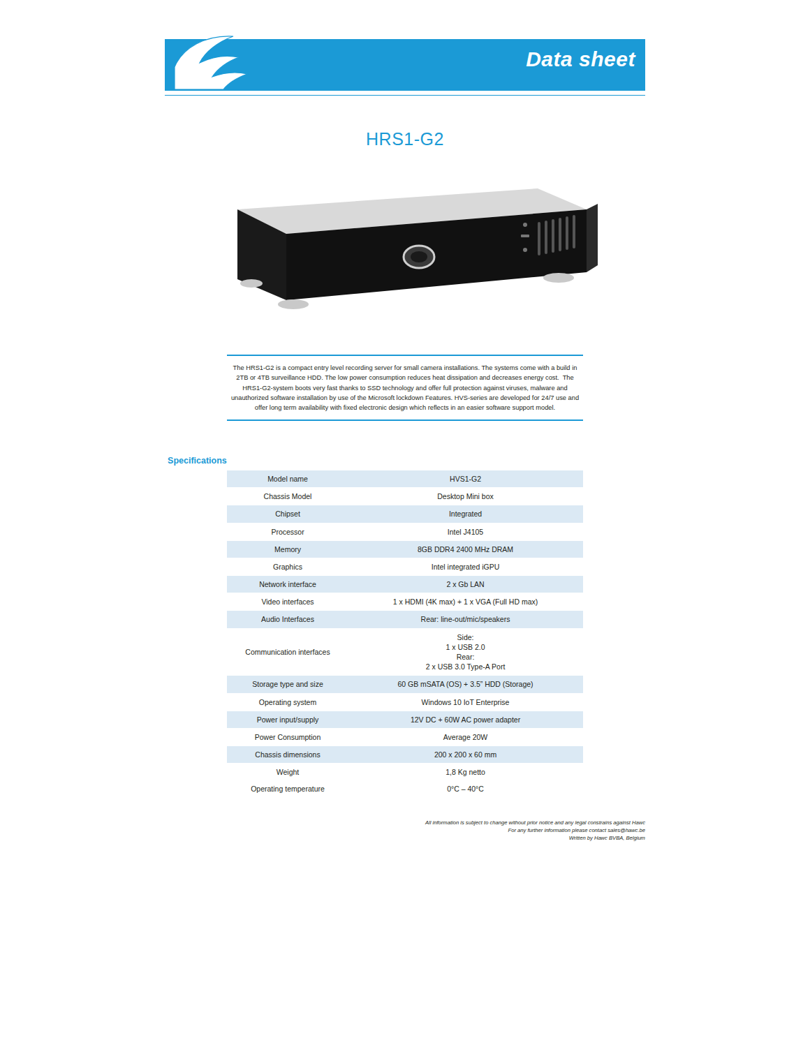Hawc Thriving you forward
Data sheet
HRS1-G2
The HRS1-G2 is a compact entry level recording server for small camera installations. The systems come with a build in 2TB or 4TB surveillance HDD. The low power consumption reduces heat dissipation and decreases energy cost. The HRS1-G2-system boots very fast thanks to SSD technology and offer full protection against viruses, malware and unauthorized software installation by use of the Microsoft lockdown Features. HVS-series are developed for 24/7 use and offer long term availability with fixed electronic design which reflects in an easier software support model.
Specifications
| Model name | HVS1-G2 |
| Chassis Model | Desktop Mini box |
| Chipset | Integrated |
| Processor | Intel J4105 |
| Memory | 8GB DDR4 2400 MHz DRAM |
| Graphics | Intel integrated iGPU |
| Network interface | 2 x Gb LAN |
| Video interfaces | 1 x HDMI (4K max) + 1 x VGA (Full HD max) |
| Audio Interfaces | Rear: line-out/mic/speakers |
| Communication interfaces | Side: 1 x USB 2.0 Rear: 2 x USB 3.0 Type-A Port |
| Storage type and size | 60 GB mSATA (OS) + 3.5” HDD (Storage) |
| Operating system | Windows 10 IoT Enterprise |
| Power input/supply | 12V DC + 60W AC power adapter |
| Power Consumption | Average 20W |
| Chassis dimensions | 200 x 200 x 60 mm |
| Weight | 1,8 Kg netto |
| Operating temperature | 0°C – 40°C |
All information is subject to change without prior notice and any legal constrains against Hawc
For any further information please contact sales@hawc.be
Written by Hawc BVBA, Belgium